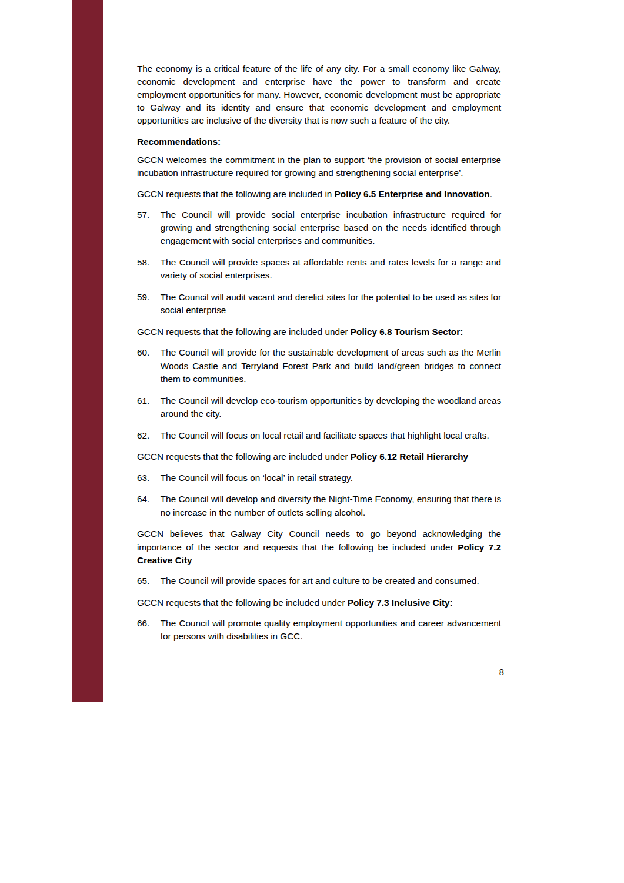The economy is a critical feature of the life of any city. For a small economy like Galway, economic development and enterprise have the power to transform and create employment opportunities for many. However, economic development must be appropriate to Galway and its identity and ensure that economic development and employment opportunities are inclusive of the diversity that is now such a feature of the city.
Recommendations:
GCCN welcomes the commitment in the plan to support ‘the provision of social enterprise incubation infrastructure required for growing and strengthening social enterprise’.
GCCN requests that the following are included in Policy 6.5 Enterprise and Innovation.
57. The Council will provide social enterprise incubation infrastructure required for growing and strengthening social enterprise based on the needs identified through engagement with social enterprises and communities.
58. The Council will provide spaces at affordable rents and rates levels for a range and variety of social enterprises.
59. The Council will audit vacant and derelict sites for the potential to be used as sites for social enterprise
GCCN requests that the following are included under Policy 6.8 Tourism Sector:
60. The Council will provide for the sustainable development of areas such as the Merlin Woods Castle and Terryland Forest Park and build land/green bridges to connect them to communities.
61. The Council will develop eco-tourism opportunities by developing the woodland areas around the city.
62. The Council will focus on local retail and facilitate spaces that highlight local crafts.
GCCN requests that the following are included under Policy 6.12 Retail Hierarchy
63. The Council will focus on ‘local’ in retail strategy.
64. The Council will develop and diversify the Night-Time Economy, ensuring that there is no increase in the number of outlets selling alcohol.
GCCN believes that Galway City Council needs to go beyond acknowledging the importance of the sector and requests that the following be included under Policy 7.2 Creative City
65. The Council will provide spaces for art and culture to be created and consumed.
GCCN requests that the following be included under Policy 7.3 Inclusive City:
66. The Council will promote quality employment opportunities and career advancement for persons with disabilities in GCC.
8